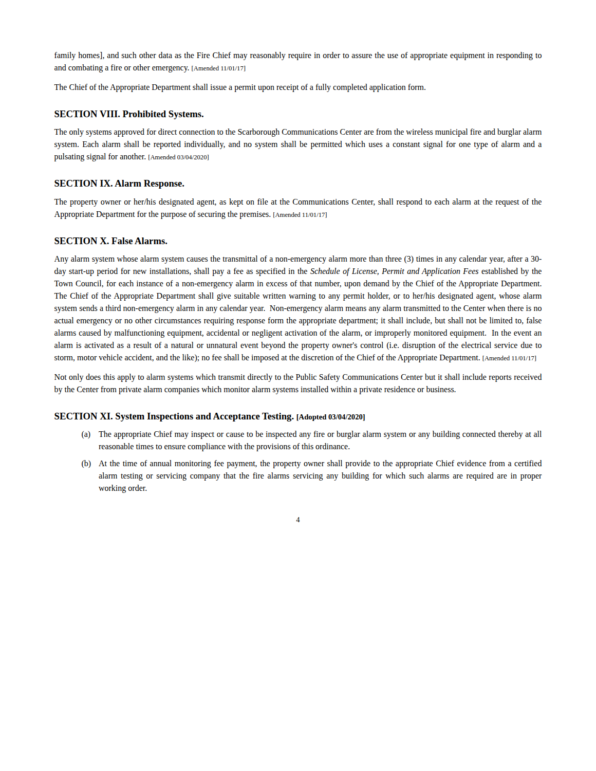family homes], and such other data as the Fire Chief may reasonably require in order to assure the use of appropriate equipment in responding to and combating a fire or other emergency. [Amended 11/01/17]
The Chief of the Appropriate Department shall issue a permit upon receipt of a fully completed application form.
SECTION VIII. Prohibited Systems.
The only systems approved for direct connection to the Scarborough Communications Center are from the wireless municipal fire and burglar alarm system. Each alarm shall be reported individually, and no system shall be permitted which uses a constant signal for one type of alarm and a pulsating signal for another. [Amended 03/04/2020]
SECTION IX. Alarm Response.
The property owner or her/his designated agent, as kept on file at the Communications Center, shall respond to each alarm at the request of the Appropriate Department for the purpose of securing the premises. [Amended 11/01/17]
SECTION X. False Alarms.
Any alarm system whose alarm system causes the transmittal of a non-emergency alarm more than three (3) times in any calendar year, after a 30-day start-up period for new installations, shall pay a fee as specified in the Schedule of License, Permit and Application Fees established by the Town Council, for each instance of a non-emergency alarm in excess of that number, upon demand by the Chief of the Appropriate Department. The Chief of the Appropriate Department shall give suitable written warning to any permit holder, or to her/his designated agent, whose alarm system sends a third non-emergency alarm in any calendar year. Non-emergency alarm means any alarm transmitted to the Center when there is no actual emergency or no other circumstances requiring response form the appropriate department; it shall include, but shall not be limited to, false alarms caused by malfunctioning equipment, accidental or negligent activation of the alarm, or improperly monitored equipment. In the event an alarm is activated as a result of a natural or unnatural event beyond the property owner's control (i.e. disruption of the electrical service due to storm, motor vehicle accident, and the like); no fee shall be imposed at the discretion of the Chief of the Appropriate Department. [Amended 11/01/17]
Not only does this apply to alarm systems which transmit directly to the Public Safety Communications Center but it shall include reports received by the Center from private alarm companies which monitor alarm systems installed within a private residence or business.
SECTION XI. System Inspections and Acceptance Testing. [Adopted 03/04/2020]
(a) The appropriate Chief may inspect or cause to be inspected any fire or burglar alarm system or any building connected thereby at all reasonable times to ensure compliance with the provisions of this ordinance.
(b) At the time of annual monitoring fee payment, the property owner shall provide to the appropriate Chief evidence from a certified alarm testing or servicing company that the fire alarms servicing any building for which such alarms are required are in proper working order.
4